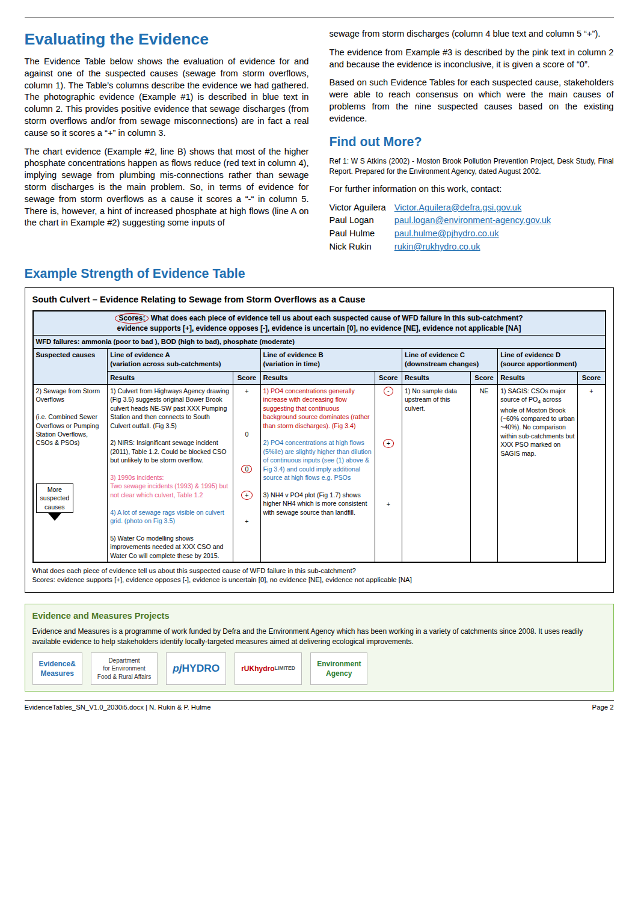Evaluating the Evidence
The Evidence Table below shows the evaluation of evidence for and against one of the suspected causes (sewage from storm overflows, column 1). The Table’s columns describe the evidence we had gathered. The photographic evidence (Example #1) is described in blue text in column 2. This provides positive evidence that sewage discharges (from storm overflows and/or from sewage misconnections) are in fact a real cause so it scores a “+” in column 3.
The chart evidence (Example #2, line B) shows that most of the higher phosphate concentrations happen as flows reduce (red text in column 4), implying sewage from plumbing mis-connections rather than sewage storm discharges is the main problem. So, in terms of evidence for sewage from storm overflows as a cause it scores a “-“ in column 5. There is, however, a hint of increased phosphate at high flows (line A on the chart in Example #2) suggesting some inputs of
sewage from storm discharges (column 4 blue text and column 5 “+”).
The evidence from Example #3 is described by the pink text in column 2 and because the evidence is inconclusive, it is given a score of “0”.
Based on such Evidence Tables for each suspected cause, stakeholders were able to reach consensus on which were the main causes of problems from the nine suspected causes based on the existing evidence.
Find out More?
Ref 1: W S Atkins (2002) - Moston Brook Pollution Prevention Project, Desk Study, Final Report. Prepared for the Environment Agency, dated August 2002.
For further information on this work, contact:
| Victor Aguilera | Victor.Aguilera@defra.gsi.gov.uk |
| Paul Logan | paul.logan@environment-agency.gov.uk |
| Paul Hulme | paul.hulme@pjhydro.co.uk |
| Nick Rukin | rukin@rukhydro.co.uk |
Example Strength of Evidence Table
South Culvert – Evidence Relating to Sewage from Storm Overflows as a Cause
| Scores: What does each piece of evidence tell us about each suspected cause of WFD failure in this sub-catchment? evidence supports [+], evidence opposes [-], evidence is uncertain [0], no evidence [NE], evidence not applicable [NA] |
| WFD failures: ammonia (poor to bad ), BOD (high to bad), phosphate (moderate) |
| Suspected causes | Line of evidence A (variation across sub-catchments) | Line of evidence B (variation in time) | Line of evidence C (downstream changes) | Line of evidence D (source apportionment) | |
| Results | Score | Results | Score | Results | Score | Results | Score | |
| 2) Sewage from Storm Overflows (i.e. Combined Sewer Overflows or Pumping Station Overflows, CSOs & PSOs) More suspected causes | 1) Culvert from Highways Agency drawing (Fig 3.5) suggests original Bower Brook culvert heads NE-SW past XXX Pumping Station and then connects to South Culvert outfall. (Fig 3.5) 2) NIRS: Insignificant sewage incident (2011), Table 1.2. Could be blocked CSO but unlikely to be storm overflow. 3) 1990s incidents: Two sewage incidents (1993) & 1995) but not clear which culvert, Table 1.2 4) A lot of sewage rags visible on culvert grid. (photo on Fig 3.5) 5) Water Co modelling shows improvements needed at XXX CSO and Water Co will complete these by 2015. | + 0 0 + + | 1) PO4 concentrations generally increase with decreasing flow suggesting that continuous background source dominates (rather than storm discharges). (Fig 3.4) 2) PO4 concentrations at high flows (5%ile) are slightly higher than dilution of continuous inputs (see (1) above & Fig 3.4) and could imply additional source at high flows e.g. PSOs 3) NH4 v PO4 plot (Fig 1.7) shows higher NH4 which is more consistent with sewage source than landfill. | - + + | 1) No sample data upstream of this culvert. | NE | 1) SAGIS: CSOs major source of PO 4 across whole of Moston Brook (~60% compared to urban ~40%). No comparison within sub-catchments but XXX PSO marked on SAGIS map. | + | |
What does each piece of evidence tell us about this suspected cause of WFD failure in this sub-catchment?
Scores: evidence supports [+], evidence opposes [-], evidence is uncertain [0], no evidence [NE], evidence not applicable [NA]
Evidence and Measures Projects
Evidence and Measures is a programme of work funded by Defra and the Environment Agency which has been working in a variety of catchments since 2008. It uses readily available evidence to help stakeholders identify locally-targeted measures aimed at delivering ecological improvements.
Evidence&
Measures
Department
for Environment
Food & Rural Affairs
pj HYDRO
rUKhydro
LIMITED
Environment
Agency
EvidenceTables_SN_V1.0_2030i5.docx | N. Rukin & P. Hulme Page 2